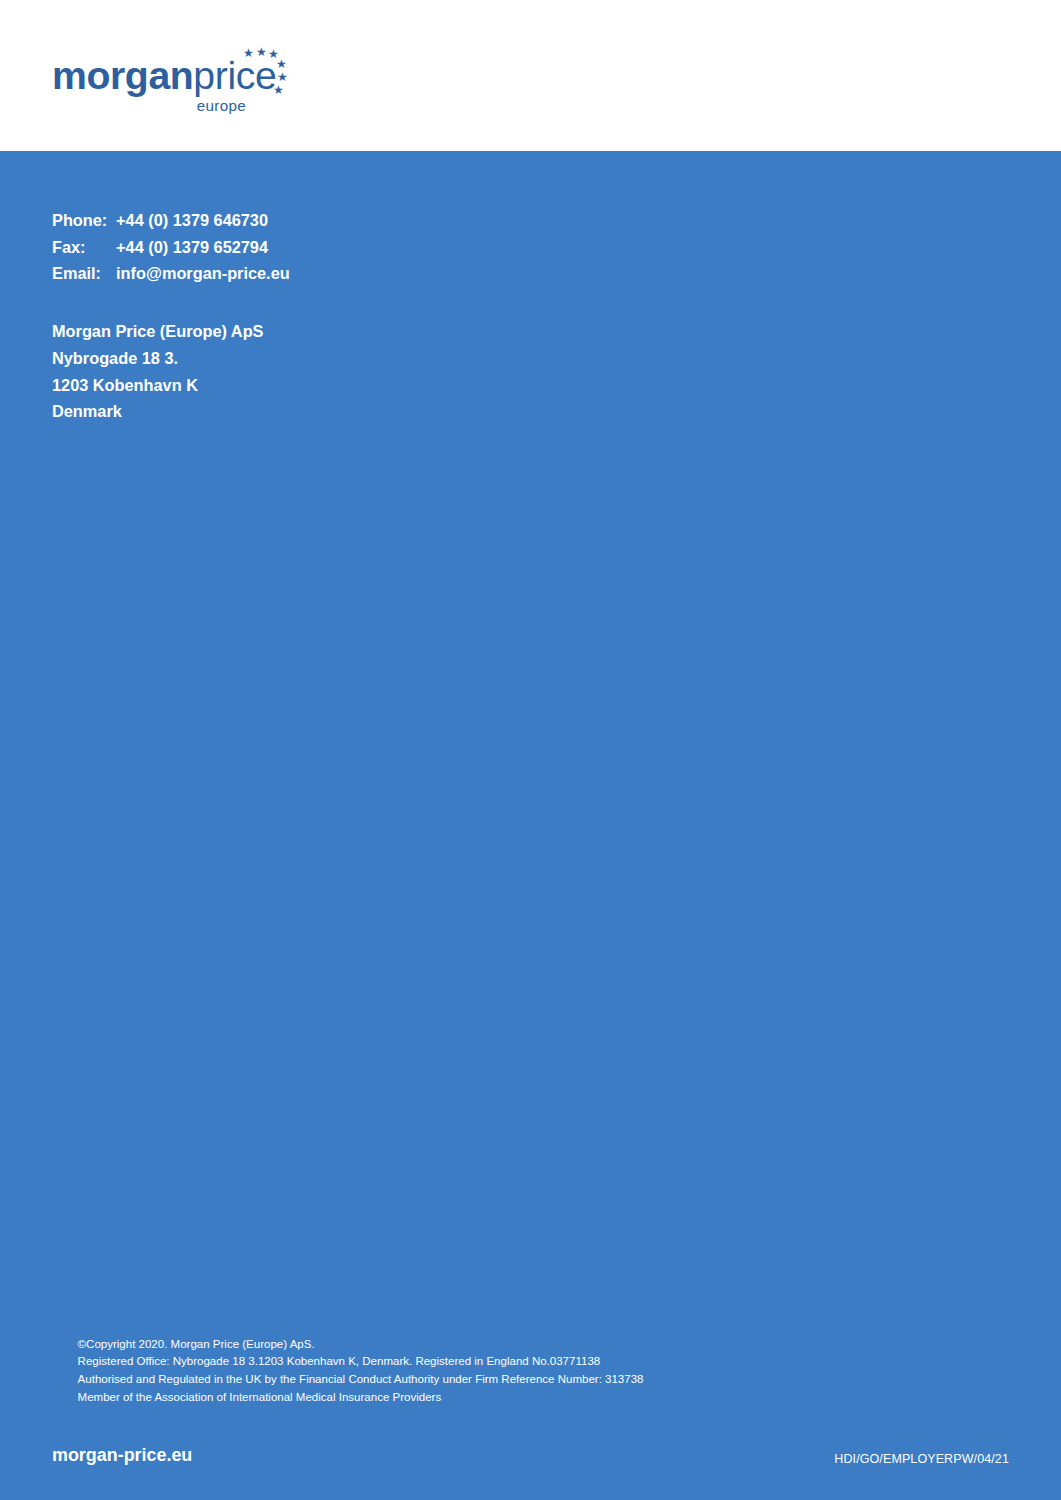morgan price ★★★★★★ europe
Phone:
+44 (0) 1379 646730
Fax:
+44 (0) 1379 652794
Email:
info@morgan-price.eu
Morgan Price (Europe) ApS
Nybrogade 18 3.
1203 Kobenhavn K
Denmark
©Copyright 2020. Morgan Price (Europe) ApS.
Registered Office: Nybrogade 18 3.1203 Kobenhavn K, Denmark. Registered in England No.03771138
Authorised and Regulated in the UK by the Financial Conduct Authority under Firm Reference Number: 313738
Member of the Association of International Medical Insurance Providers
morgan-price.eu HDI/GO/EMPLOYERPW/04/21